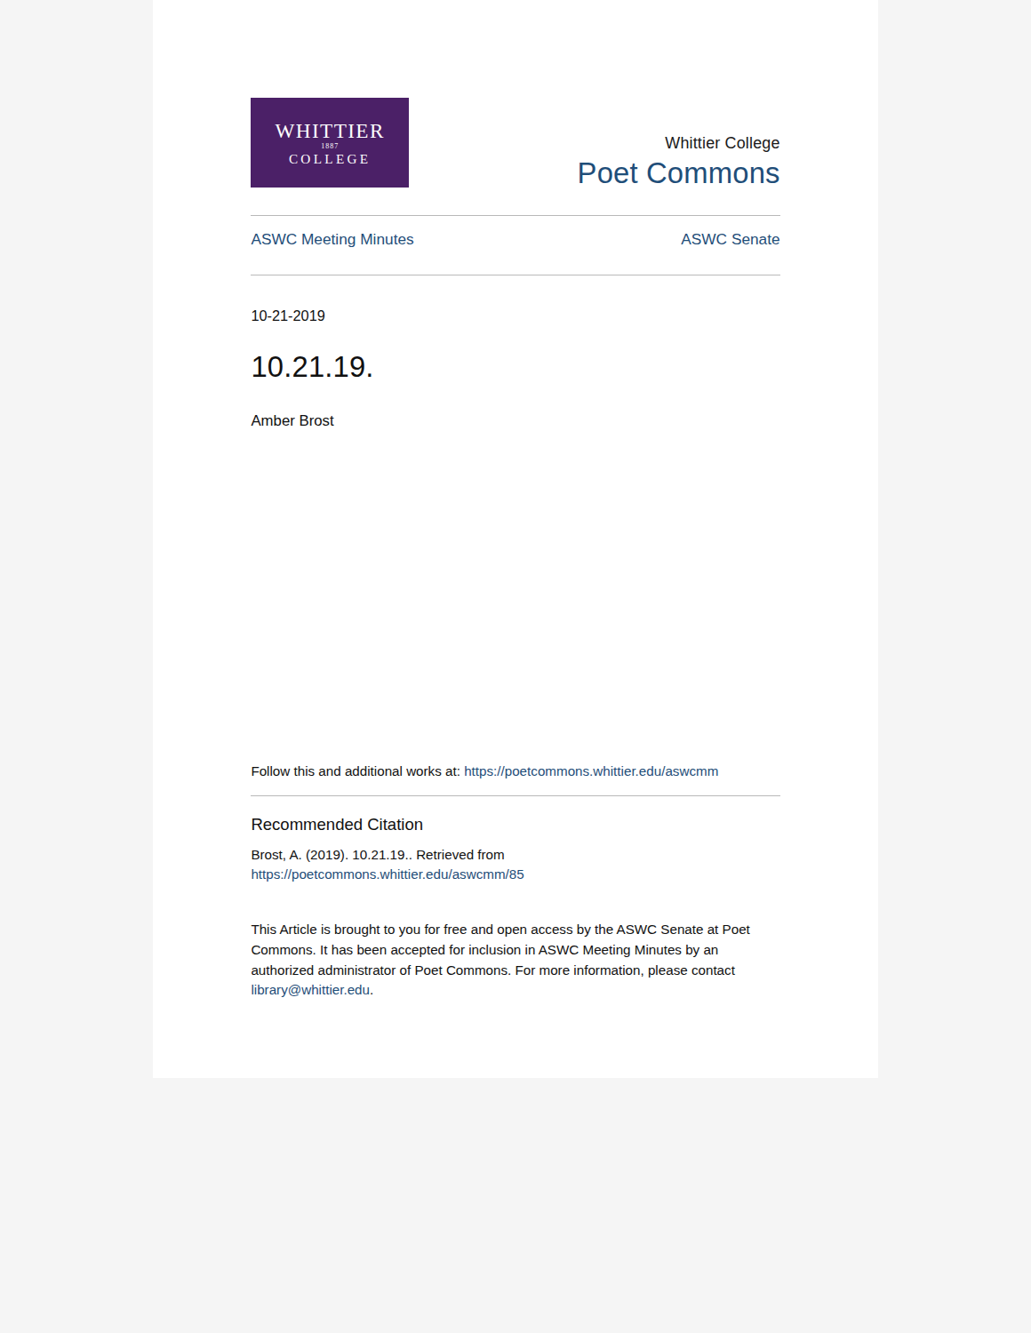WHITTIER
1887
COLLEGE
Whittier College
Poet Commons
ASWC Meeting Minutes ASWC Senate
10-21-2019
10.21.19.
Amber Brost
Follow this and additional works at: https://poetcommons.whittier.edu/aswcmm
Recommended Citation
Brost, A. (2019). 10.21.19.. Retrieved from https://poetcommons.whittier.edu/aswcmm/85
This Article is brought to you for free and open access by the ASWC Senate at Poet Commons. It has been accepted for inclusion in ASWC Meeting Minutes by an authorized administrator of Poet Commons. For more information, please contact library@whittier.edu.